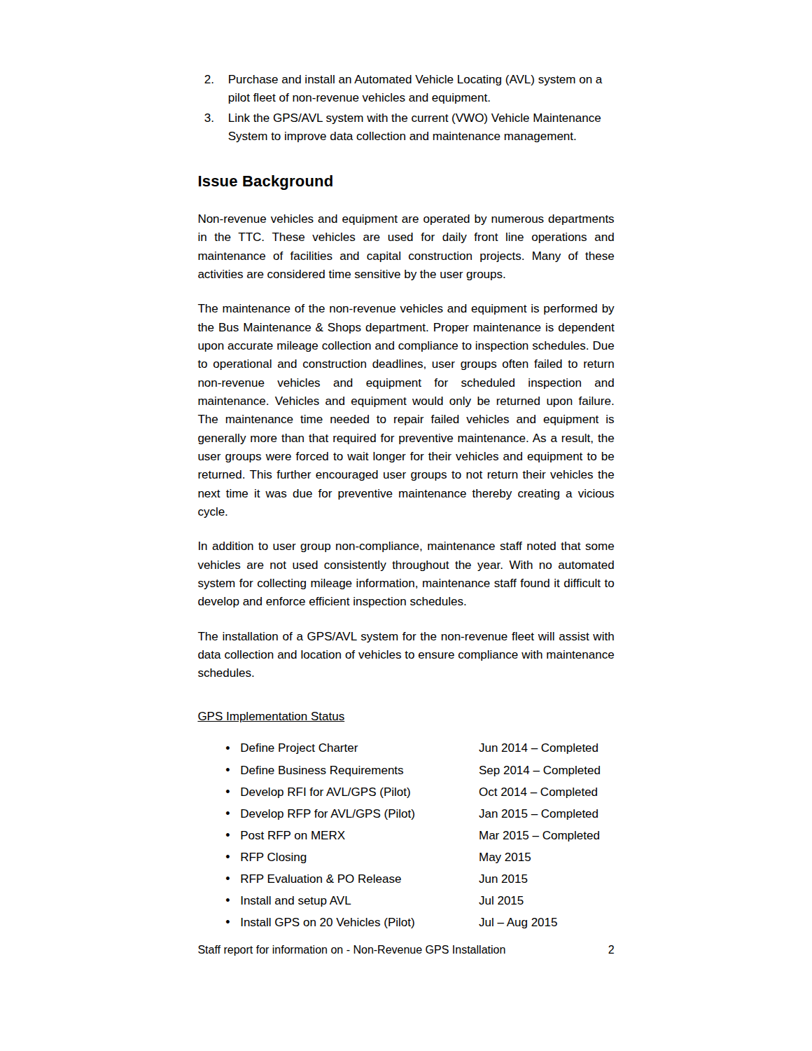2. Purchase and install an Automated Vehicle Locating (AVL) system on a pilot fleet of non-revenue vehicles and equipment.
3. Link the GPS/AVL system with the current (VWO) Vehicle Maintenance System to improve data collection and maintenance management.
Issue Background
Non-revenue vehicles and equipment are operated by numerous departments in the TTC. These vehicles are used for daily front line operations and maintenance of facilities and capital construction projects. Many of these activities are considered time sensitive by the user groups.
The maintenance of the non-revenue vehicles and equipment is performed by the Bus Maintenance & Shops department. Proper maintenance is dependent upon accurate mileage collection and compliance to inspection schedules. Due to operational and construction deadlines, user groups often failed to return non-revenue vehicles and equipment for scheduled inspection and maintenance. Vehicles and equipment would only be returned upon failure. The maintenance time needed to repair failed vehicles and equipment is generally more than that required for preventive maintenance. As a result, the user groups were forced to wait longer for their vehicles and equipment to be returned. This further encouraged user groups to not return their vehicles the next time it was due for preventive maintenance thereby creating a vicious cycle.
In addition to user group non-compliance, maintenance staff noted that some vehicles are not used consistently throughout the year. With no automated system for collecting mileage information, maintenance staff found it difficult to develop and enforce efficient inspection schedules.
The installation of a GPS/AVL system for the non-revenue fleet will assist with data collection and location of vehicles to ensure compliance with maintenance schedules.
GPS Implementation Status
Define Project Charter Jun 2014 – Completed
Define Business Requirements Sep 2014 – Completed
Develop RFI for AVL/GPS (Pilot) Oct 2014 – Completed
Develop RFP for AVL/GPS (Pilot) Jan 2015 – Completed
Post RFP on MERXMar 2015 – Completed
RFP Closing May 2015
RFP Evaluation & PO Release Jun 2015
Install and setup AVLJul 2015
Install GPS on 20 Vehicles (Pilot) Jul – Aug 2015
Staff report for information on - Non-Revenue GPS Installation 2